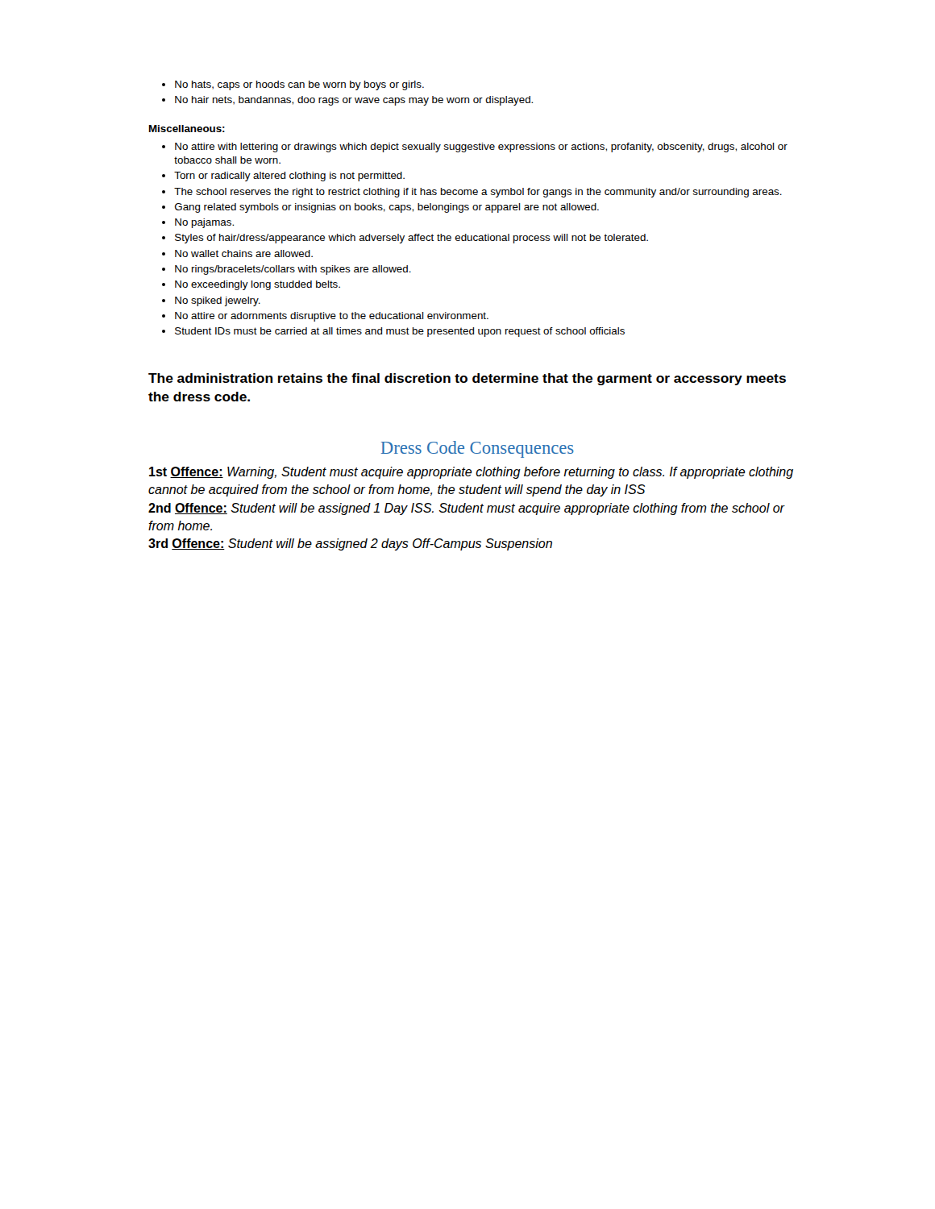No hats, caps or hoods can be worn by boys or girls.
No hair nets, bandannas, doo rags or wave caps may be worn or displayed.
Miscellaneous:
No attire with lettering or drawings which depict sexually suggestive expressions or actions, profanity, obscenity, drugs, alcohol or tobacco shall be worn.
Torn or radically altered clothing is not permitted.
The school reserves the right to restrict clothing if it has become a symbol for gangs in the community and/or surrounding areas.
Gang related symbols or insignias on books, caps, belongings or apparel are not allowed.
No pajamas.
Styles of hair/dress/appearance which adversely affect the educational process will not be tolerated.
No wallet chains are allowed.
No rings/bracelets/collars with spikes are allowed.
No exceedingly long studded belts.
No spiked jewelry.
No attire or adornments disruptive to the educational environment.
Student IDs must be carried at all times and must be presented upon request of school officials
The administration retains the final discretion to determine that the garment or accessory meets the dress code.
Dress Code Consequences
1st Offence: Warning, Student must acquire appropriate clothing before returning to class. If appropriate clothing cannot be acquired from the school or from home, the student will spend the day in ISS
2nd Offence: Student will be assigned 1 Day ISS. Student must acquire appropriate clothing from the school or from home.
3rd Offence: Student will be assigned 2 days Off-Campus Suspension